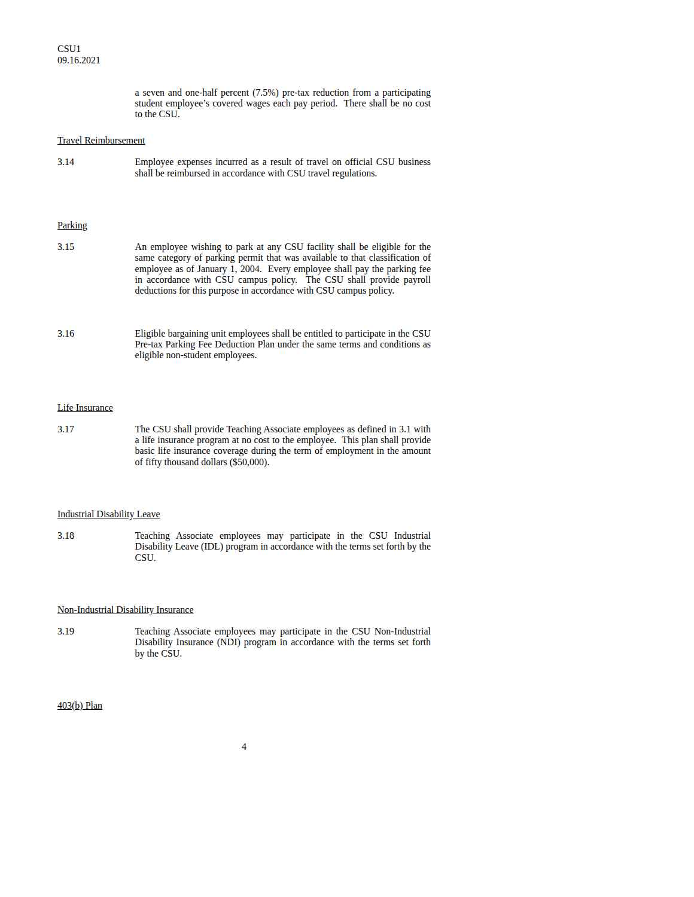CSU1
09.16.2021
a seven and one-half percent (7.5%) pre-tax reduction from a participating student employee’s covered wages each pay period. There shall be no cost to the CSU.
Travel Reimbursement
3.14
Employee expenses incurred as a result of travel on official CSU business shall be reimbursed in accordance with CSU travel regulations.
Parking
3.15
An employee wishing to park at any CSU facility shall be eligible for the same category of parking permit that was available to that classification of employee as of January 1, 2004. Every employee shall pay the parking fee in accordance with CSU campus policy. The CSU shall provide payroll deductions for this purpose in accordance with CSU campus policy.
3.16
Eligible bargaining unit employees shall be entitled to participate in the CSU Pre-tax Parking Fee Deduction Plan under the same terms and conditions as eligible non-student employees.
Life Insurance
3.17
The CSU shall provide Teaching Associate employees as defined in 3.1 with a life insurance program at no cost to the employee. This plan shall provide basic life insurance coverage during the term of employment in the amount of fifty thousand dollars ($50,000).
Industrial Disability Leave
3.18
Teaching Associate employees may participate in the CSU Industrial Disability Leave (IDL) program in accordance with the terms set forth by the CSU.
Non-Industrial Disability Insurance
3.19
Teaching Associate employees may participate in the CSU Non-Industrial Disability Insurance (NDI) program in accordance with the terms set forth by the CSU.
403(b) Plan
4